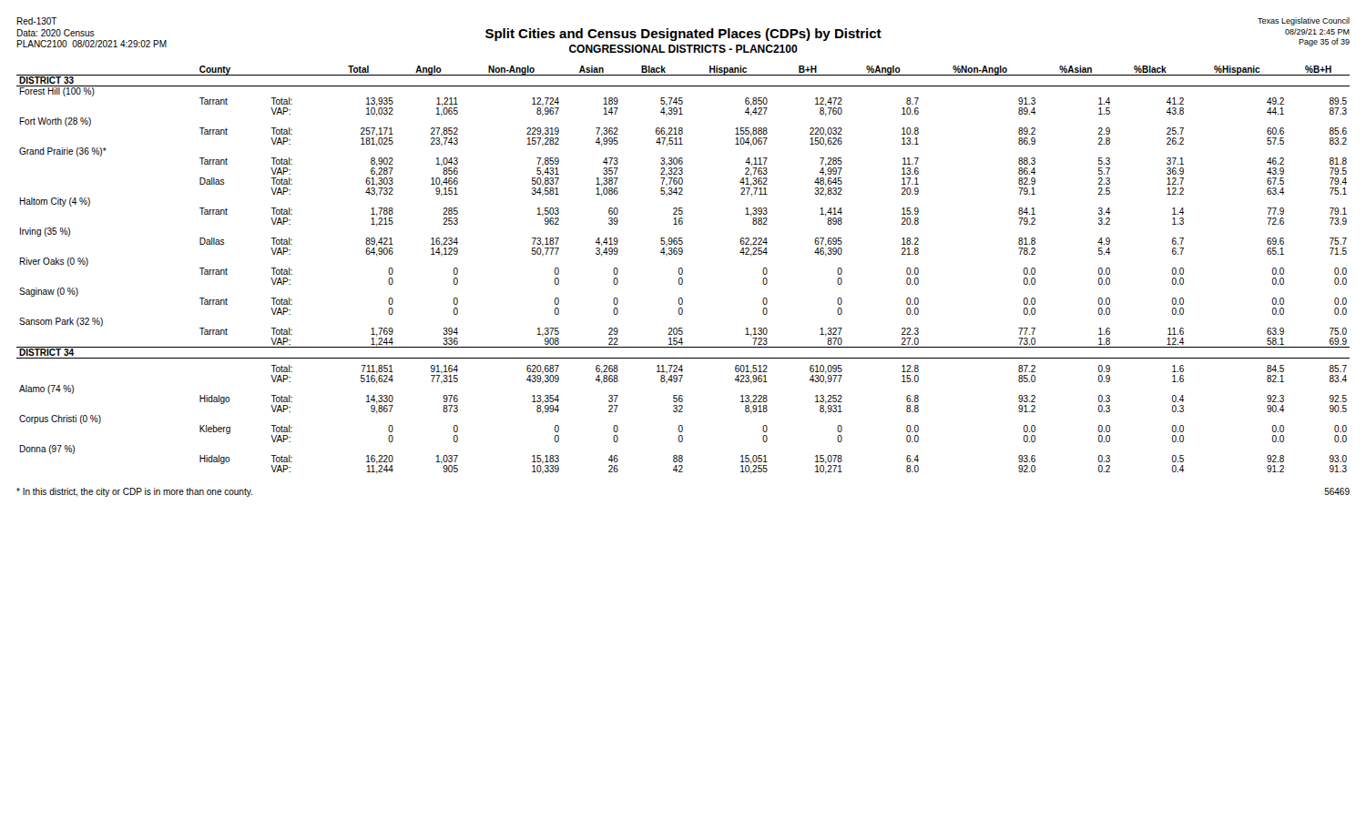Red-130T
Data: 2020 Census
PLANC2100 08/02/2021 4:29:02 PM
Texas Legislative Council
08/29/21 2:45 PM
Page 35 of 39
Split Cities and Census Designated Places (CDPs) by District
CONGRESSIONAL DISTRICTS - PLANC2100
| | County | | Total | Anglo | Non-Anglo | Asian | Black | Hispanic | B+H | %Anglo | %Non-Anglo | %Asian | %Black | %Hispanic | %B+H |
| --- | --- | --- | --- | --- | --- | --- | --- | --- | --- | --- | --- | --- | --- | --- | --- |
| DISTRICT 33 | | | | | | | | | | | | | | | |
| Forest Hill (100 %) | | | | | | | | | | | | | | | |
| | Tarrant | Total: | 13,935 | 1,211 | 12,724 | 189 | 5,745 | 6,850 | 12,472 | 8.7 | 91.3 | 1.4 | 41.2 | 49.2 | 89.5 |
| | | VAP: | 10,032 | 1,065 | 8,967 | 147 | 4,391 | 4,427 | 8,760 | 10.6 | 89.4 | 1.5 | 43.8 | 44.1 | 87.3 |
| Fort Worth (28 %) | | | | | | | | | | | | | | | |
| | Tarrant | Total: | 257,171 | 27,852 | 229,319 | 7,362 | 66,218 | 155,888 | 220,032 | 10.8 | 89.2 | 2.9 | 25.7 | 60.6 | 85.6 |
| | | VAP: | 181,025 | 23,743 | 157,282 | 4,995 | 47,511 | 104,067 | 150,626 | 13.1 | 86.9 | 2.8 | 26.2 | 57.5 | 83.2 |
| Grand Prairie (36 %)* | | | | | | | | | | | | | | | |
| | Tarrant | Total: | 8,902 | 1,043 | 7,859 | 473 | 3,306 | 4,117 | 7,285 | 11.7 | 88.3 | 5.3 | 37.1 | 46.2 | 81.8 |
| | | VAP: | 6,287 | 856 | 5,431 | 357 | 2,323 | 2,763 | 4,997 | 13.6 | 86.4 | 5.7 | 36.9 | 43.9 | 79.5 |
| | Dallas | Total: | 61,303 | 10,466 | 50,837 | 1,387 | 7,760 | 41,362 | 48,645 | 17.1 | 82.9 | 2.3 | 12.7 | 67.5 | 79.4 |
| | | VAP: | 43,732 | 9,151 | 34,581 | 1,086 | 5,342 | 27,711 | 32,832 | 20.9 | 79.1 | 2.5 | 12.2 | 63.4 | 75.1 |
| Haltom City (4 %) | | | | | | | | | | | | | | | |
| | Tarrant | Total: | 1,788 | 285 | 1,503 | 60 | 25 | 1,393 | 1,414 | 15.9 | 84.1 | 3.4 | 1.4 | 77.9 | 79.1 |
| | | VAP: | 1,215 | 253 | 962 | 39 | 16 | 882 | 898 | 20.8 | 79.2 | 3.2 | 1.3 | 72.6 | 73.9 |
| Irving (35 %) | | | | | | | | | | | | | | | |
| | Dallas | Total: | 89,421 | 16,234 | 73,187 | 4,419 | 5,965 | 62,224 | 67,695 | 18.2 | 81.8 | 4.9 | 6.7 | 69.6 | 75.7 |
| | | VAP: | 64,906 | 14,129 | 50,777 | 3,499 | 4,369 | 42,254 | 46,390 | 21.8 | 78.2 | 5.4 | 6.7 | 65.1 | 71.5 |
| River Oaks (0 %) | | | | | | | | | | | | | | | |
| | Tarrant | Total: | 0 | 0 | 0 | 0 | 0 | 0 | 0 | 0.0 | 0.0 | 0.0 | 0.0 | 0.0 | 0.0 |
| | | VAP: | 0 | 0 | 0 | 0 | 0 | 0 | 0 | 0.0 | 0.0 | 0.0 | 0.0 | 0.0 | 0.0 |
| Saginaw (0 %) | | | | | | | | | | | | | | | |
| | Tarrant | Total: | 0 | 0 | 0 | 0 | 0 | 0 | 0 | 0.0 | 0.0 | 0.0 | 0.0 | 0.0 | 0.0 |
| | | VAP: | 0 | 0 | 0 | 0 | 0 | 0 | 0 | 0.0 | 0.0 | 0.0 | 0.0 | 0.0 | 0.0 |
| Sansom Park (32 %) | | | | | | | | | | | | | | | |
| | Tarrant | Total: | 1,769 | 394 | 1,375 | 29 | 205 | 1,130 | 1,327 | 22.3 | 77.7 | 1.6 | 11.6 | 63.9 | 75.0 |
| | | VAP: | 1,244 | 336 | 908 | 22 | 154 | 723 | 870 | 27.0 | 73.0 | 1.8 | 12.4 | 58.1 | 69.9 |
| DISTRICT 34 | | | | | | | | | | | | | | | |
| | | Total: | 711,851 | 91,164 | 620,687 | 6,268 | 11,724 | 601,512 | 610,095 | 12.8 | 87.2 | 0.9 | 1.6 | 84.5 | 85.7 |
| | | VAP: | 516,624 | 77,315 | 439,309 | 4,868 | 8,497 | 423,961 | 430,977 | 15.0 | 85.0 | 0.9 | 1.6 | 82.1 | 83.4 |
| Alamo (74 %) | | | | | | | | | | | | | | | |
| | Hidalgo | Total: | 14,330 | 976 | 13,354 | 37 | 56 | 13,228 | 13,252 | 6.8 | 93.2 | 0.3 | 0.4 | 92.3 | 92.5 |
| | | VAP: | 9,867 | 873 | 8,994 | 27 | 32 | 8,918 | 8,931 | 8.8 | 91.2 | 0.3 | 0.3 | 90.4 | 90.5 |
| Corpus Christi (0 %) | | | | | | | | | | | | | | | |
| | Kleberg | Total: | 0 | 0 | 0 | 0 | 0 | 0 | 0 | 0.0 | 0.0 | 0.0 | 0.0 | 0.0 | 0.0 |
| | | VAP: | 0 | 0 | 0 | 0 | 0 | 0 | 0 | 0.0 | 0.0 | 0.0 | 0.0 | 0.0 | 0.0 |
| Donna (97 %) | | | | | | | | | | | | | | | |
| | Hidalgo | Total: | 16,220 | 1,037 | 15,183 | 46 | 88 | 15,051 | 15,078 | 6.4 | 93.6 | 0.3 | 0.5 | 92.8 | 93.0 |
| | | VAP: | 11,244 | 905 | 10,339 | 26 | 42 | 10,255 | 10,271 | 8.0 | 92.0 | 0.2 | 0.4 | 91.2 | 91.3 |
* In this district, the city or CDP is in more than one county. 56469